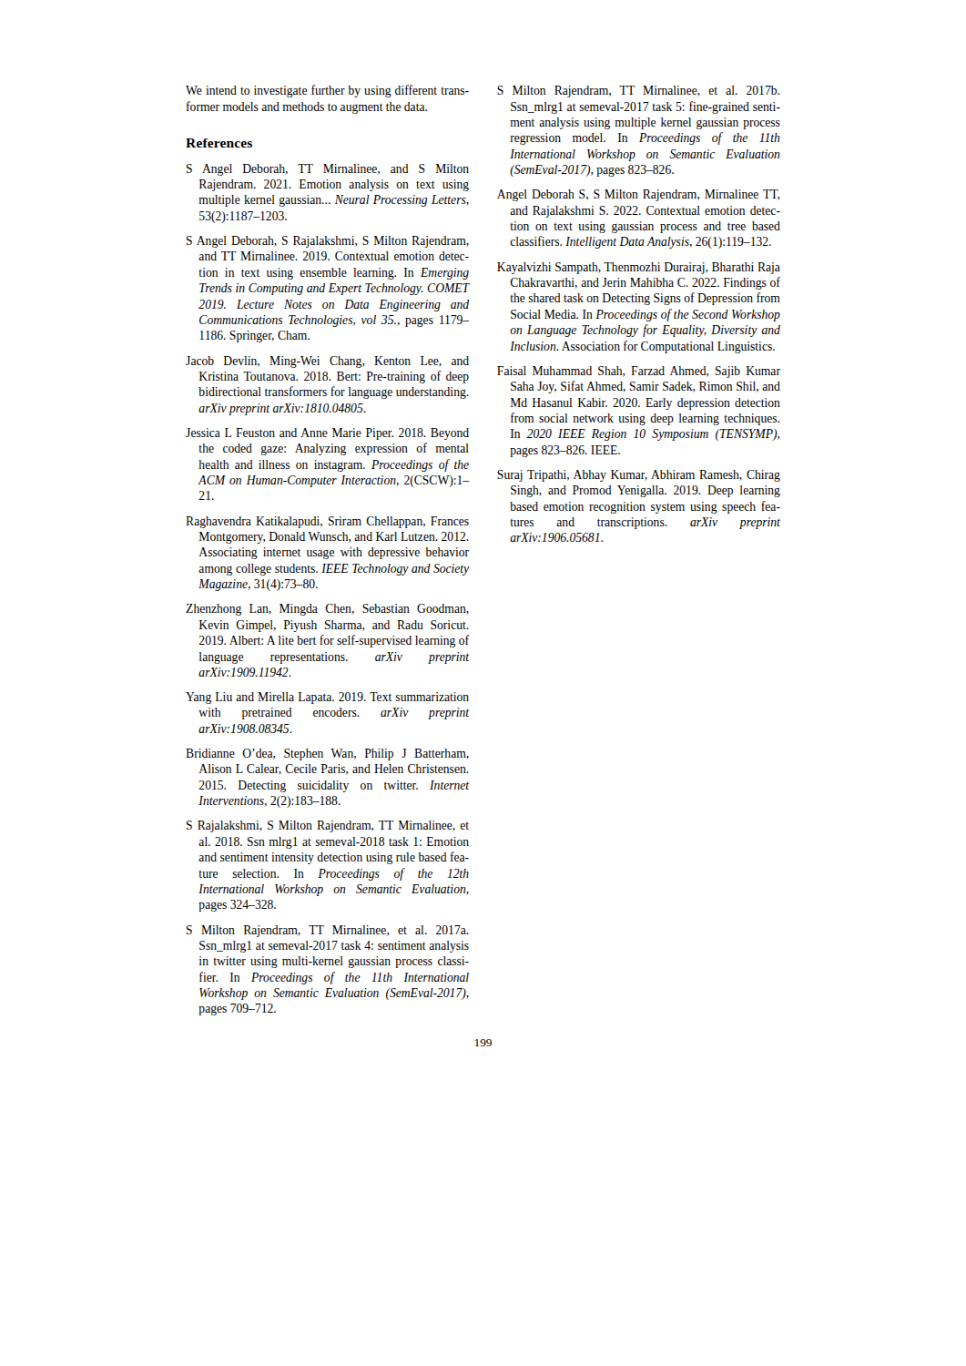We intend to investigate further by using different transformer models and methods to augment the data.
References
S Angel Deborah, TT Mirnalinee, and S Milton Rajendram. 2021. Emotion analysis on text using multiple kernel gaussian... Neural Processing Letters, 53(2):1187–1203.
S Angel Deborah, S Rajalakshmi, S Milton Rajendram, and TT Mirnalinee. 2019. Contextual emotion detection in text using ensemble learning. In Emerging Trends in Computing and Expert Technology. COMET 2019. Lecture Notes on Data Engineering and Communications Technologies, vol 35., pages 1179–1186. Springer, Cham.
Jacob Devlin, Ming-Wei Chang, Kenton Lee, and Kristina Toutanova. 2018. Bert: Pre-training of deep bidirectional transformers for language understanding. arXiv preprint arXiv:1810.04805.
Jessica L Feuston and Anne Marie Piper. 2018. Beyond the coded gaze: Analyzing expression of mental health and illness on instagram. Proceedings of the ACM on Human-Computer Interaction, 2(CSCW):1–21.
Raghavendra Katikalapudi, Sriram Chellappan, Frances Montgomery, Donald Wunsch, and Karl Lutzen. 2012. Associating internet usage with depressive behavior among college students. IEEE Technology and Society Magazine, 31(4):73–80.
Zhenzhong Lan, Mingda Chen, Sebastian Goodman, Kevin Gimpel, Piyush Sharma, and Radu Soricut. 2019. Albert: A lite bert for self-supervised learning of language representations. arXiv preprint arXiv:1909.11942.
Yang Liu and Mirella Lapata. 2019. Text summarization with pretrained encoders. arXiv preprint arXiv:1908.08345.
Bridianne O’dea, Stephen Wan, Philip J Batterham, Alison L Calear, Cecile Paris, and Helen Christensen. 2015. Detecting suicidality on twitter. Internet Interventions, 2(2):183–188.
S Rajalakshmi, S Milton Rajendram, TT Mirnalinee, et al. 2018. Ssn mlrg1 at semeval-2018 task 1: Emotion and sentiment intensity detection using rule based feature selection. In Proceedings of the 12th International Workshop on Semantic Evaluation, pages 324–328.
S Milton Rajendram, TT Mirnalinee, et al. 2017a. Ssn_mlrg1 at semeval-2017 task 4: sentiment analysis in twitter using multi-kernel gaussian process classifier. In Proceedings of the 11th International Workshop on Semantic Evaluation (SemEval-2017), pages 709–712.
S Milton Rajendram, TT Mirnalinee, et al. 2017b. Ssn_mlrg1 at semeval-2017 task 5: fine-grained sentiment analysis using multiple kernel gaussian process regression model. In Proceedings of the 11th International Workshop on Semantic Evaluation (SemEval-2017), pages 823–826.
Angel Deborah S, S Milton Rajendram, Mirnalinee TT, and Rajalakshmi S. 2022. Contextual emotion detection on text using gaussian process and tree based classifiers. Intelligent Data Analysis, 26(1):119–132.
Kayalvizhi Sampath, Thenmozhi Durairaj, Bharathi Raja Chakravarthi, and Jerin Mahibha C. 2022. Findings of the shared task on Detecting Signs of Depression from Social Media. In Proceedings of the Second Workshop on Language Technology for Equality, Diversity and Inclusion. Association for Computational Linguistics.
Faisal Muhammad Shah, Farzad Ahmed, Sajib Kumar Saha Joy, Sifat Ahmed, Samir Sadek, Rimon Shil, and Md Hasanul Kabir. 2020. Early depression detection from social network using deep learning techniques. In 2020 IEEE Region 10 Symposium (TENSYMP), pages 823–826. IEEE.
Suraj Tripathi, Abhay Kumar, Abhiram Ramesh, Chirag Singh, and Promod Yenigalla. 2019. Deep learning based emotion recognition system using speech features and transcriptions. arXiv preprint arXiv:1906.05681.
199